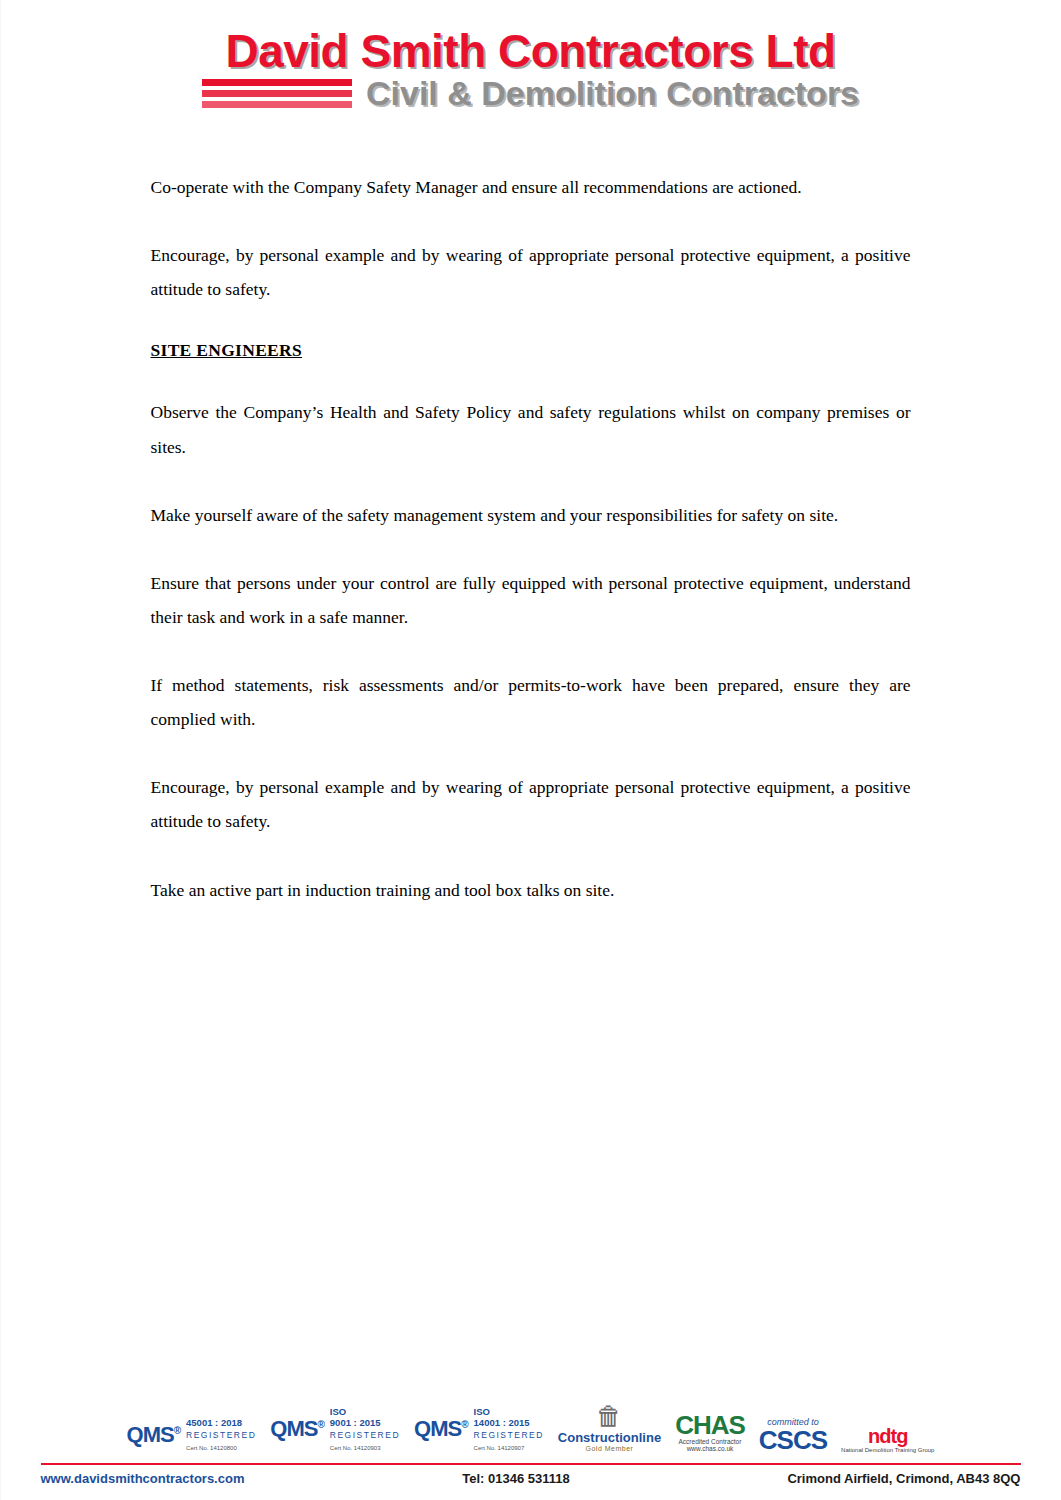David Smith Contractors Ltd
Civil & Demolition Contractors
Co-operate with the Company Safety Manager and ensure all recommendations are actioned.
Encourage, by personal example and by wearing of appropriate personal protective equipment, a positive attitude to safety.
SITE ENGINEERS
Observe the Company’s Health and Safety Policy and safety regulations whilst on company premises or sites.
Make yourself aware of the safety management system and your responsibilities for safety on site.
Ensure that persons under your control are fully equipped with personal protective equipment, understand their task and work in a safe manner.
If method statements, risk assessments and/or permits-to-work have been prepared, ensure they are complied with.
Encourage, by personal example and by wearing of appropriate personal protective equipment, a positive attitude to safety.
Take an active part in induction training and tool box talks on site.
QMS®
45001 : 2018
REGISTERED
Cert No. 14120800
QMS®
ISO
9001 : 2015
REGISTERED
Cert No. 14120903
QMS®
ISO
14001 : 2015
REGISTERED
Cert No. 14120907
🗑
Constructionline
Gold Member
CHAS
Accredited Contractor
www.chas.co.uk
committed to
CSCS
ndtg
National Demolition Training Group
www.davidsmithcontractors.com Tel: 01346 531118 Crimond Airfield, Crimond, AB43 8QQ